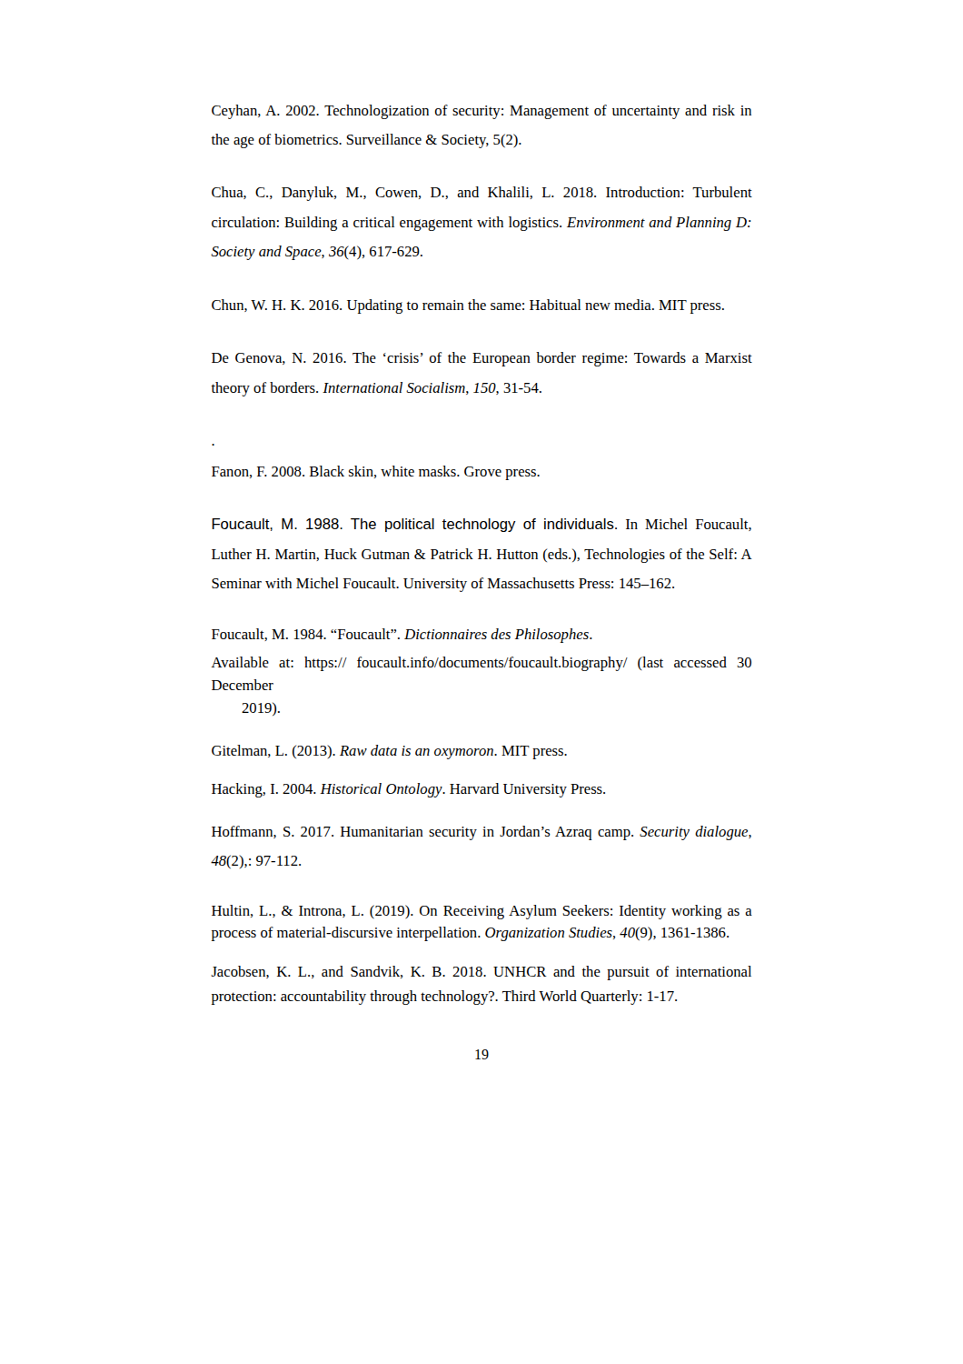Ceyhan, A. 2002. Technologization of security: Management of uncertainty and risk in the age of biometrics. Surveillance & Society, 5(2).
Chua, C., Danyluk, M., Cowen, D., and Khalili, L. 2018. Introduction: Turbulent circulation: Building a critical engagement with logistics. Environment and Planning D: Society and Space, 36(4), 617-629.
Chun, W. H. K. 2016. Updating to remain the same: Habitual new media. MIT press.
De Genova, N. 2016. The ‘crisis’ of the European border regime: Towards a Marxist theory of borders. International Socialism, 150, 31-54.
.
Fanon, F. 2008. Black skin, white masks. Grove press.
Foucault, M. 1988. The political technology of individuals. In Michel Foucault, Luther H. Martin, Huck Gutman & Patrick H. Hutton (eds.), Technologies of the Self: A Seminar with Michel Foucault. University of Massachusetts Press: 145–162.
Foucault, M. 1984. “Foucault”. Dictionnaires des Philosophes.
Available at: https:// foucault.info/documents/foucault.biography/ (last accessed 30 December2019).
Gitelman, L. (2013). Raw data is an oxymoron. MIT press.
Hacking, I. 2004. Historical Ontology. Harvard University Press.
Hoffmann, S. 2017. Humanitarian security in Jordan’s Azraq camp. Security dialogue, 48(2),: 97-112.
Hultin, L., & Introna, L. (2019). On Receiving Asylum Seekers: Identity working as a process of material-discursive interpellation. Organization Studies, 40(9), 1361-1386.
Jacobsen, K. L., and Sandvik, K. B. 2018. UNHCR and the pursuit of international protection: accountability through technology?. Third World Quarterly: 1-17.
19